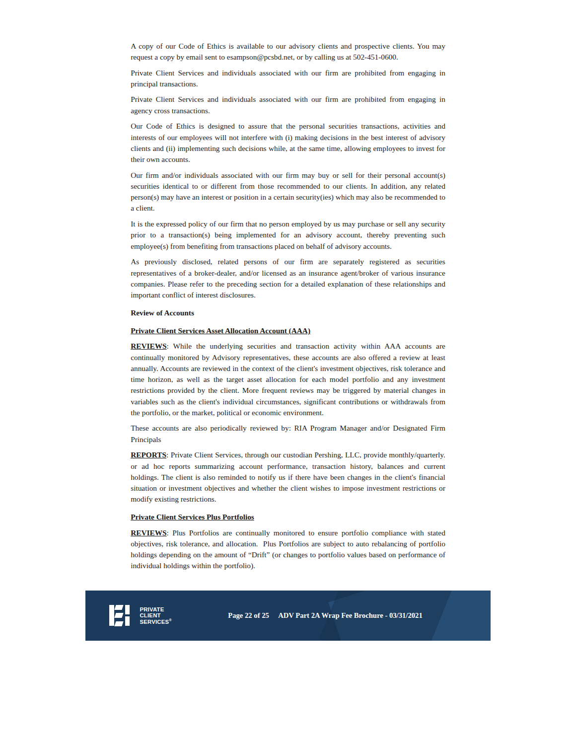A copy of our Code of Ethics is available to our advisory clients and prospective clients. You may request a copy by email sent to esampson@pcsbd.net, or by calling us at 502-451-0600.
Private Client Services and individuals associated with our firm are prohibited from engaging in principal transactions.
Private Client Services and individuals associated with our firm are prohibited from engaging in agency cross transactions.
Our Code of Ethics is designed to assure that the personal securities transactions, activities and interests of our employees will not interfere with (i) making decisions in the best interest of advisory clients and (ii) implementing such decisions while, at the same time, allowing employees to invest for their own accounts.
Our firm and/or individuals associated with our firm may buy or sell for their personal account(s) securities identical to or different from those recommended to our clients. In addition, any related person(s) may have an interest or position in a certain security(ies) which may also be recommended to a client.
It is the expressed policy of our firm that no person employed by us may purchase or sell any security prior to a transaction(s) being implemented for an advisory account, thereby preventing such employee(s) from benefiting from transactions placed on behalf of advisory accounts.
As previously disclosed, related persons of our firm are separately registered as securities representatives of a broker-dealer, and/or licensed as an insurance agent/broker of various insurance companies. Please refer to the preceding section for a detailed explanation of these relationships and important conflict of interest disclosures.
Review of Accounts
Private Client Services Asset Allocation Account (AAA)
REVIEWS: While the underlying securities and transaction activity within AAA accounts are continually monitored by Advisory representatives, these accounts are also offered a review at least annually. Accounts are reviewed in the context of the client's investment objectives, risk tolerance and time horizon, as well as the target asset allocation for each model portfolio and any investment restrictions provided by the client. More frequent reviews may be triggered by material changes in variables such as the client's individual circumstances, significant contributions or withdrawals from the portfolio, or the market, political or economic environment.
These accounts are also periodically reviewed by: RIA Program Manager and/or Designated Firm Principals
REPORTS: Private Client Services, through our custodian Pershing, LLC, provide monthly/quarterly. or ad hoc reports summarizing account performance, transaction history, balances and current holdings. The client is also reminded to notify us if there have been changes in the client's financial situation or investment objectives and whether the client wishes to impose investment restrictions or modify existing restrictions.
Private Client Services Plus Portfolios
REVIEWS: Plus Portfolios are continually monitored to ensure portfolio compliance with stated objectives, risk tolerance, and allocation. Plus Portfolios are subject to auto rebalancing of portfolio holdings depending on the amount of “Drift” (or changes to portfolio values based on performance of individual holdings within the portfolio).
PRIVATE
CLIENT
SERVICES®
Page 22 of 25 ADV Part 2A Wrap Fee Brochure - 03/31/2021